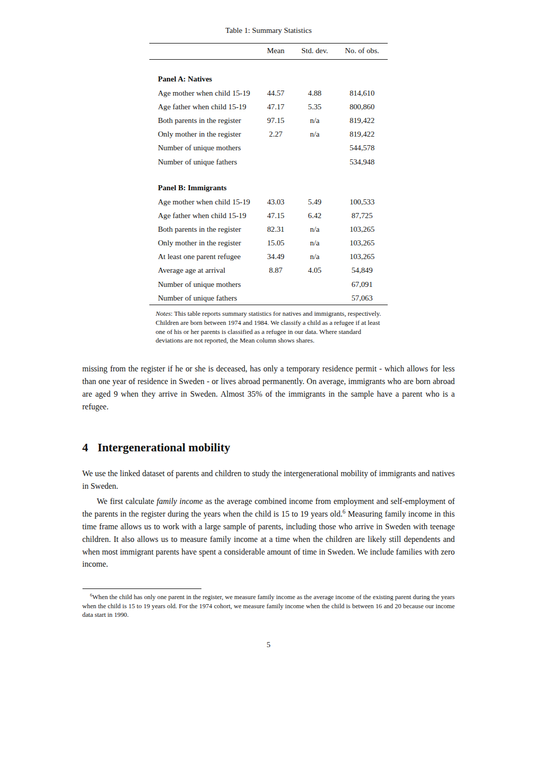Table 1: Summary Statistics
| | Mean | Std. dev. | No. of obs. |
| --- | --- | --- | --- |
| Panel A: Natives |
| Age mother when child 15-19 | 44.57 | 4.88 | 814,610 |
| Age father when child 15-19 | 47.17 | 5.35 | 800,860 |
| Both parents in the register | 97.15 | n/a | 819,422 |
| Only mother in the register | 2.27 | n/a | 819,422 |
| Number of unique mothers | | | 544,578 |
| Number of unique fathers | | | 534,948 |
| Panel B: Immigrants |
| Age mother when child 15-19 | 43.03 | 5.49 | 100,533 |
| Age father when child 15-19 | 47.15 | 6.42 | 87,725 |
| Both parents in the register | 82.31 | n/a | 103,265 |
| Only mother in the register | 15.05 | n/a | 103,265 |
| At least one parent refugee | 34.49 | n/a | 103,265 |
| Average age at arrival | 8.87 | 4.05 | 54,849 |
| Number of unique mothers | | | 67,091 |
| Number of unique fathers | | | 57,063 |
Notes: This table reports summary statistics for natives and immigrants, respectively. Children are born between 1974 and 1984. We classify a child as a refugee if at least one of his or her parents is classified as a refugee in our data. Where standard deviations are not reported, the Mean column shows shares.
missing from the register if he or she is deceased, has only a temporary residence permit - which allows for less than one year of residence in Sweden - or lives abroad permanently. On average, immigrants who are born abroad are aged 9 when they arrive in Sweden. Almost 35% of the immigrants in the sample have a parent who is a refugee.
4 Intergenerational mobility
We use the linked dataset of parents and children to study the intergenerational mobility of immigrants and natives in Sweden.
We first calculate family income as the average combined income from employment and self-employment of the parents in the register during the years when the child is 15 to 19 years old.6 Measuring family income in this time frame allows us to work with a large sample of parents, including those who arrive in Sweden with teenage children. It also allows us to measure family income at a time when the children are likely still dependents and when most immigrant parents have spent a considerable amount of time in Sweden. We include families with zero income.
6When the child has only one parent in the register, we measure family income as the average income of the existing parent during the years when the child is 15 to 19 years old. For the 1974 cohort, we measure family income when the child is between 16 and 20 because our income data start in 1990.
5